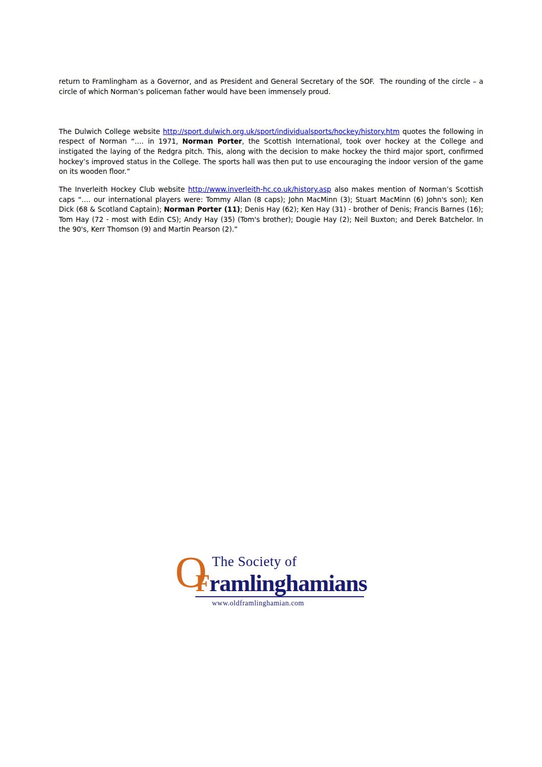return to Framlingham as a Governor, and as President and General Secretary of the SOF. The rounding of the circle – a circle of which Norman’s policeman father would have been immensely proud.
The Dulwich College website http://sport.dulwich.org.uk/sport/individualsports/hockey/history.htm quotes the following in respect of Norman “…. in 1971, Norman Porter, the Scottish International, took over hockey at the College and instigated the laying of the Redgra pitch. This, along with the decision to make hockey the third major sport, confirmed hockey’s improved status in the College. The sports hall was then put to use encouraging the indoor version of the game on its wooden floor.”
The Inverleith Hockey Club website http://www.inverleith-hc.co.uk/history.asp also makes mention of Norman’s Scottish caps “…. our international players were: Tommy Allan (8 caps); John MacMinn (3); Stuart MacMinn (6) John's son); Ken Dick (68 & Scotland Captain); Norman Porter (11); Denis Hay (62); Ken Hay (31) - brother of Denis; Francis Barnes (16); Tom Hay (72 - most with Edin CS); Andy Hay (35) (Tom's brother); Dougie Hay (2); Neil Buxton; and Derek Batchelor. In the 90's, Kerr Thomson (9) and Martin Pearson (2).”
O
The Society of
Framlinghamians
www.oldframlinghamian.com